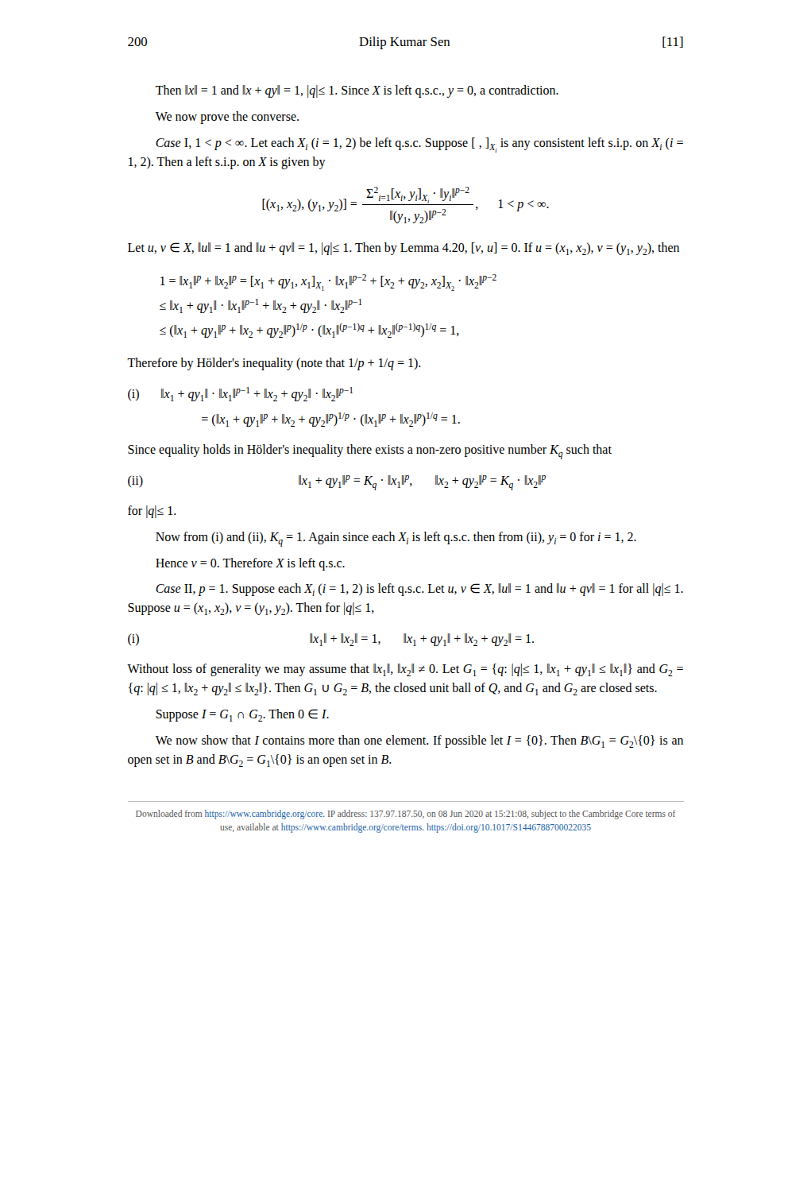200 Dilip Kumar Sen [11]
Then ‖x‖ = 1 and ‖x + qy‖ = 1, |q|≤ 1. Since X is left q.s.c., y = 0, a contradiction.
We now prove the converse.
Case I, 1 < p < ∞. Let each Xi (i = 1, 2) be left q.s.c. Suppose [ , ]Xi is any consistent left s.i.p. on Xi (i = 1, 2). Then a left s.i.p. on X is given by
[(x1, x2), (y1, y2)] = Σ2i=1[xi, yi]Xi · ‖yi‖p−2‖(y1, y2)‖p−2, 1 < p < ∞.
Let u, v ∈ X, ‖u‖ = 1 and ‖u + qv‖ = 1, |q|≤ 1. Then by Lemma 4.20, [v, u] = 0. If u = (x1, x2), v = (y1, y2), then
1 = ‖x1‖p + ‖x2‖p = [x1 + qy1, x1]X1 · ‖x1‖p−2 + [x2 + qy2, x2]X2 · ‖x2‖p−2
≤ ‖x1 + qy1‖ · ‖x1‖p−1 + ‖x2 + qy2‖ · ‖x2‖p−1
≤ (‖x1 + qy1‖p + ‖x2 + qy2‖p)1/p · (‖x1‖(p−1)q + ‖x2‖(p−1)q)1/q = 1,
Therefore by Hölder's inequality (note that 1/p + 1/q = 1).
(i) ‖x1 + qy1‖ · ‖x1‖p−1 + ‖x2 + qy2‖ · ‖x2‖p−1
= (‖x1 + qy1‖p + ‖x2 + qy2‖p)1/p · (‖x1‖p + ‖x2‖p)1/q = 1.
Since equality holds in Hölder's inequality there exists a non-zero positive number Kq such that
(ii) ‖x1 + qy1‖p = Kq · ‖x1‖p, ‖x2 + qy2‖p = Kq · ‖x2‖p
for |q|≤ 1.
Now from (i) and (ii), Kq = 1. Again since each Xi is left q.s.c. then from (ii), yi = 0 for i = 1, 2.
Hence v = 0. Therefore X is left q.s.c.
Case II, p = 1. Suppose each Xi (i = 1, 2) is left q.s.c. Let u, v ∈ X, ‖u‖ = 1 and ‖u + qv‖ = 1 for all |q|≤ 1. Suppose u = (x1, x2), v = (y1, y2). Then for |q|≤ 1,
(i) ‖x1‖ + ‖x2‖ = 1, ‖x1 + qy1‖ + ‖x2 + qy2‖ = 1.
Without loss of generality we may assume that ‖x1‖, ‖x2‖ ≠ 0. Let G1 = {q: |q|≤ 1, ‖x1 + qy1‖ ≤ ‖x1‖} and G2 = {q: |q| ≤ 1, ‖x2 + qy2‖ ≤ ‖x2‖}. Then G1 ∪ G2 = B, the closed unit ball of Q, and G1 and G2 are closed sets.
Suppose I = G1 ∩ G2. Then 0 ∈ I.
We now show that I contains more than one element. If possible let I = {0}. Then B\G1 = G2\{0} is an open set in B and B\G2 = G1\{0} is an open set in B.
Downloaded from https://www.cambridge.org/core. IP address: 137.97.187.50, on 08 Jun 2020 at 15:21:08, subject to the Cambridge Core terms of use, available at https://www.cambridge.org/core/terms. https://doi.org/10.1017/S1446788700022035